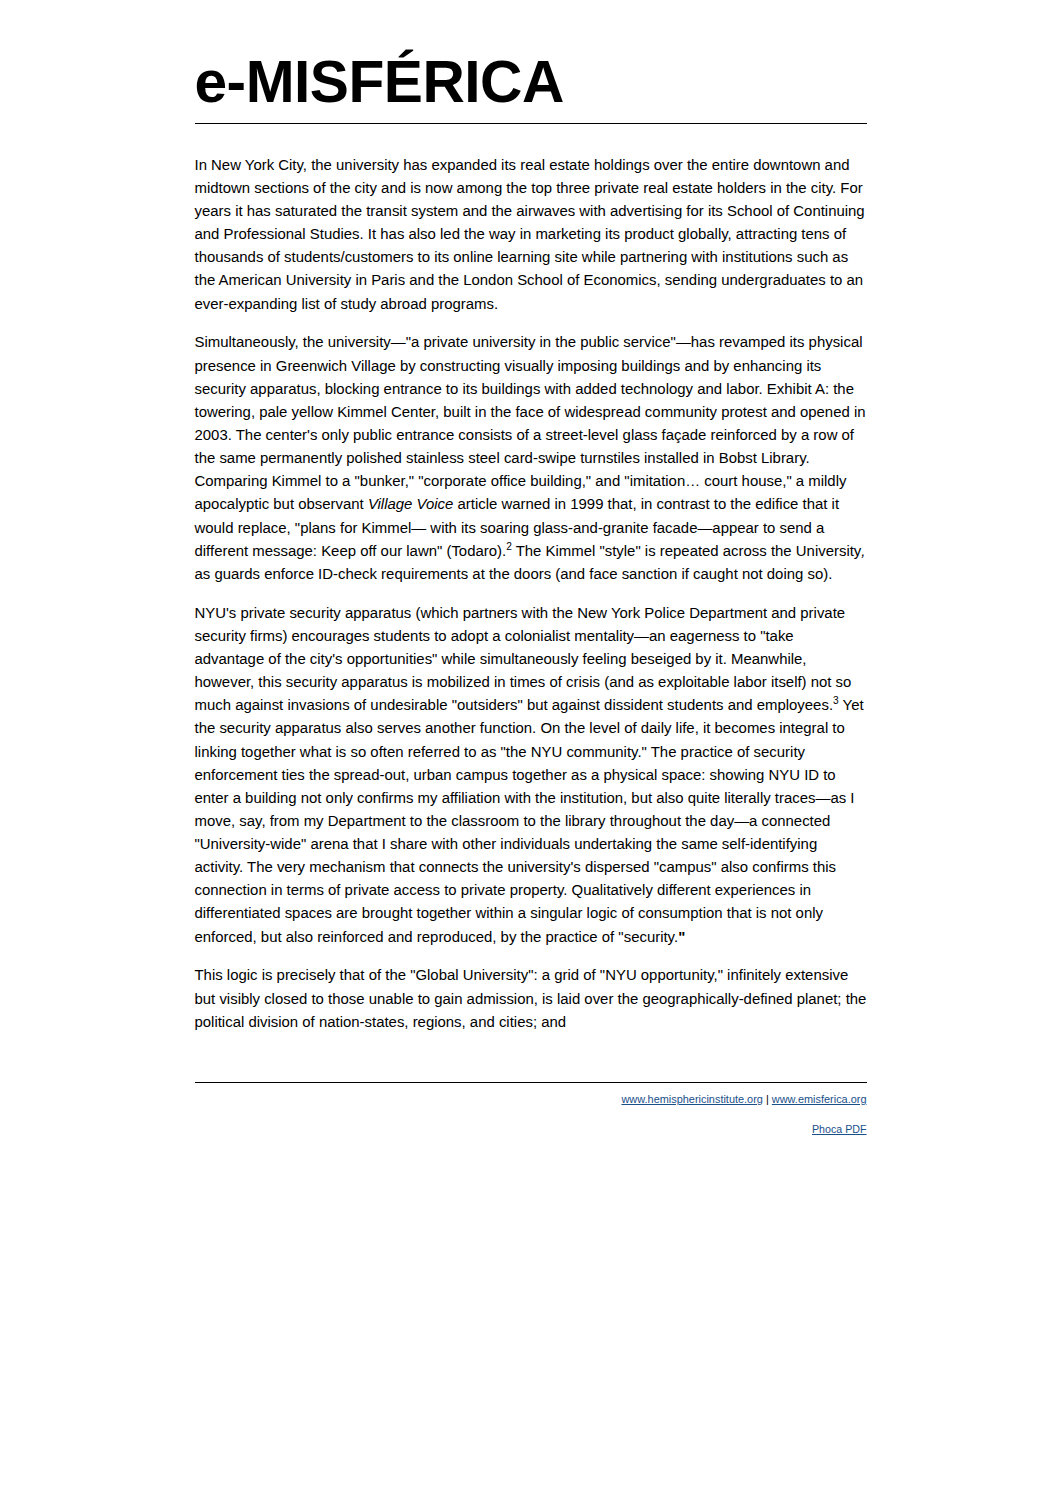e‑MISFÉRICA
In New York City, the university has expanded its real estate holdings over the entire downtown and midtown sections of the city and is now among the top three private real estate holders in the city. For years it has saturated the transit system and the airwaves with advertising for its School of Continuing and Professional Studies. It has also led the way in marketing its product globally, attracting tens of thousands of students/customers to its online learning site while partnering with institutions such as the American University in Paris and the London School of Economics, sending undergraduates to an ever-expanding list of study abroad programs.
Simultaneously, the university—"a private university in the public service"—has revamped its physical presence in Greenwich Village by constructing visually imposing buildings and by enhancing its security apparatus, blocking entrance to its buildings with added technology and labor. Exhibit A: the towering, pale yellow Kimmel Center, built in the face of widespread community protest and opened in 2003. The center's only public entrance consists of a street-level glass façade reinforced by a row of the same permanently polished stainless steel card-swipe turnstiles installed in Bobst Library. Comparing Kimmel to a "bunker," "corporate office building," and "imitation… court house," a mildly apocalyptic but observant Village Voice article warned in 1999 that, in contrast to the edifice that it would replace, "plans for Kimmel— with its soaring glass-and-granite facade—appear to send a different message: Keep off our lawn" (Todaro).2 The Kimmel "style" is repeated across the University, as guards enforce ID-check requirements at the doors (and face sanction if caught not doing so).
NYU's private security apparatus (which partners with the New York Police Department and private security firms) encourages students to adopt a colonialist mentality—an eagerness to "take advantage of the city's opportunities" while simultaneously feeling beseiged by it. Meanwhile, however, this security apparatus is mobilized in times of crisis (and as exploitable labor itself) not so much against invasions of undesirable "outsiders" but against dissident students and employees.3 Yet the security apparatus also serves another function. On the level of daily life, it becomes integral to linking together what is so often referred to as "the NYU community." The practice of security enforcement ties the spread-out, urban campus together as a physical space: showing NYU ID to enter a building not only confirms my affiliation with the institution, but also quite literally traces—as I move, say, from my Department to the classroom to the library throughout the day—a connected "University-wide" arena that I share with other individuals undertaking the same self-identifying activity. The very mechanism that connects the university's dispersed "campus" also confirms this connection in terms of private access to private property. Qualitatively different experiences in differentiated spaces are brought together within a singular logic of consumption that is not only enforced, but also reinforced and reproduced, by the practice of "security."
This logic is precisely that of the "Global University": a grid of "NYU opportunity," infinitely extensive but visibly closed to those unable to gain admission, is laid over the geographically-defined planet; the political division of nation-states, regions, and cities; and
www.hemisphericinstitute.org | www.emisferica.org
Phoca PDF